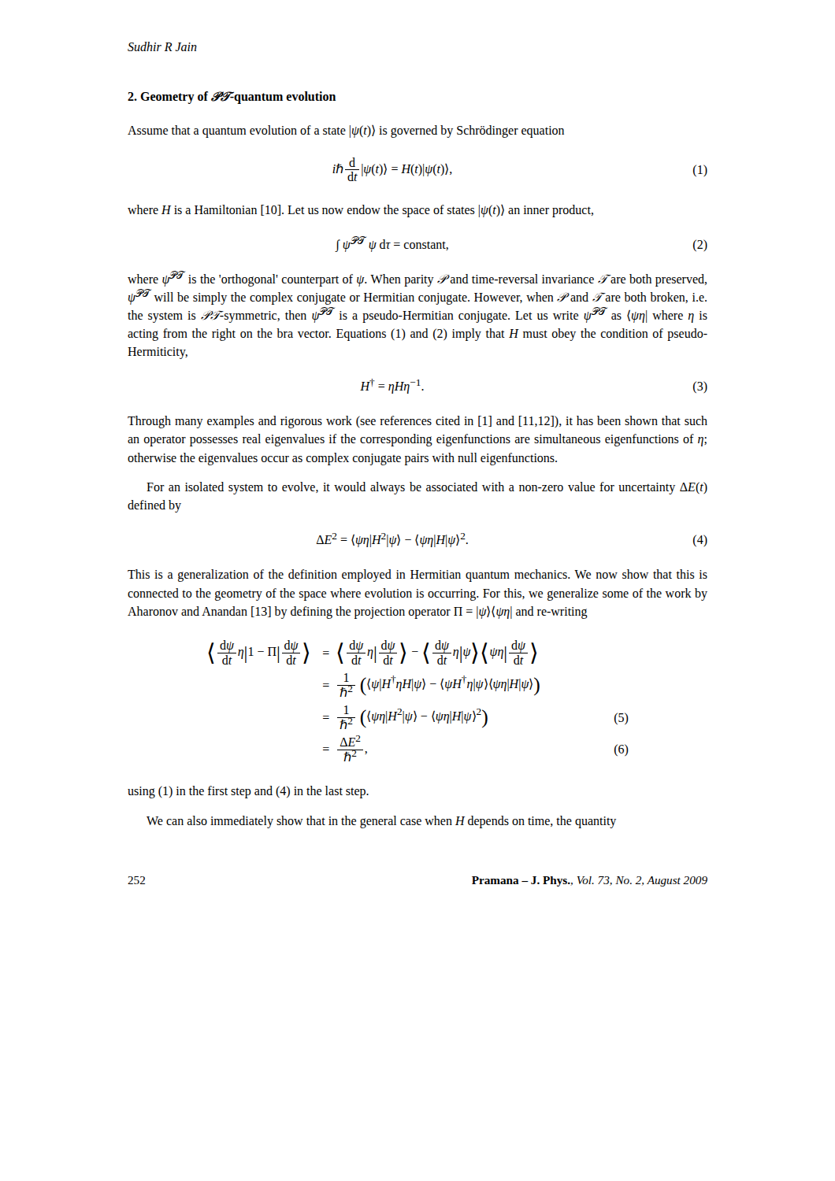Sudhir R Jain
2. Geometry of 𝒫𝒯-quantum evolution
Assume that a quantum evolution of a state |ψ(t)⟩ is governed by Schrödinger equation
iℏddt|ψ(t)⟩ = H(t)|ψ(t)⟩,
(1)
where H is a Hamiltonian [10]. Let us now endow the space of states |ψ(t)⟩ an inner product,
∫ ψ𝒫𝒯 ψ dτ = constant,
(2)
where ψ𝒫𝒯 is the 'orthogonal' counterpart of ψ. When parity 𝒫 and time-reversal invariance 𝒯 are both preserved, ψ𝒫𝒯 will be simply the complex conjugate or Hermitian conjugate. However, when 𝒫 and 𝒯 are both broken, i.e. the system is 𝒫𝒯-symmetric, then ψ𝒫𝒯 is a pseudo-Hermitian conjugate. Let us write ψ𝒫𝒯 as ⟨ψη| where η is acting from the right on the bra vector. Equations (1) and (2) imply that H must obey the condition of pseudo-Hermiticity,
H† = ηHη−1.
(3)
Through many examples and rigorous work (see references cited in [1] and [11,12]), it has been shown that such an operator possesses real eigenvalues if the corresponding eigenfunctions are simultaneous eigenfunctions of η; otherwise the eigenvalues occur as complex conjugate pairs with null eigenfunctions.
For an isolated system to evolve, it would always be associated with a non-zero value for uncertainty ΔE(t) defined by
ΔE2 = ⟨ψη|H2|ψ⟩ − ⟨ψη|H|ψ⟩2.
(4)
This is a generalization of the definition employed in Hermitian quantum mechanics. We now show that this is connected to the geometry of the space where evolution is occurring. For this, we generalize some of the work by Aharonov and Anandan [13] by defining the projection operator Π = |ψ⟩⟨ψη| and re-writing
| ⟨ d ψ d t η / 1 − Π / d ψ d t ⟩ | = | ⟨ d ψ d t η / d ψ d t ⟩ − ⟨ d ψ d t η / ψ ⟩ ⟨ ψη / d ψ d t ⟩ | |
| | = | 1 ℏ 2 ( ⟨ ψ / H † ηH / ψ ⟩ − ⟨ ψH † η / ψ ⟩⟨ ψη / H / ψ ⟩ ) | |
| | = | 1 ℏ 2 ( ⟨ ψη / H 2 / ψ ⟩ − ⟨ ψη / H / ψ ⟩ 2 ) | (5) |
| | = | Δ E 2 ℏ 2 , | (6) |
using (1) in the first step and (4) in the last step.
We can also immediately show that in the general case when H depends on time, the quantity
252
Pramana – J. Phys., Vol. 73, No. 2, August 2009